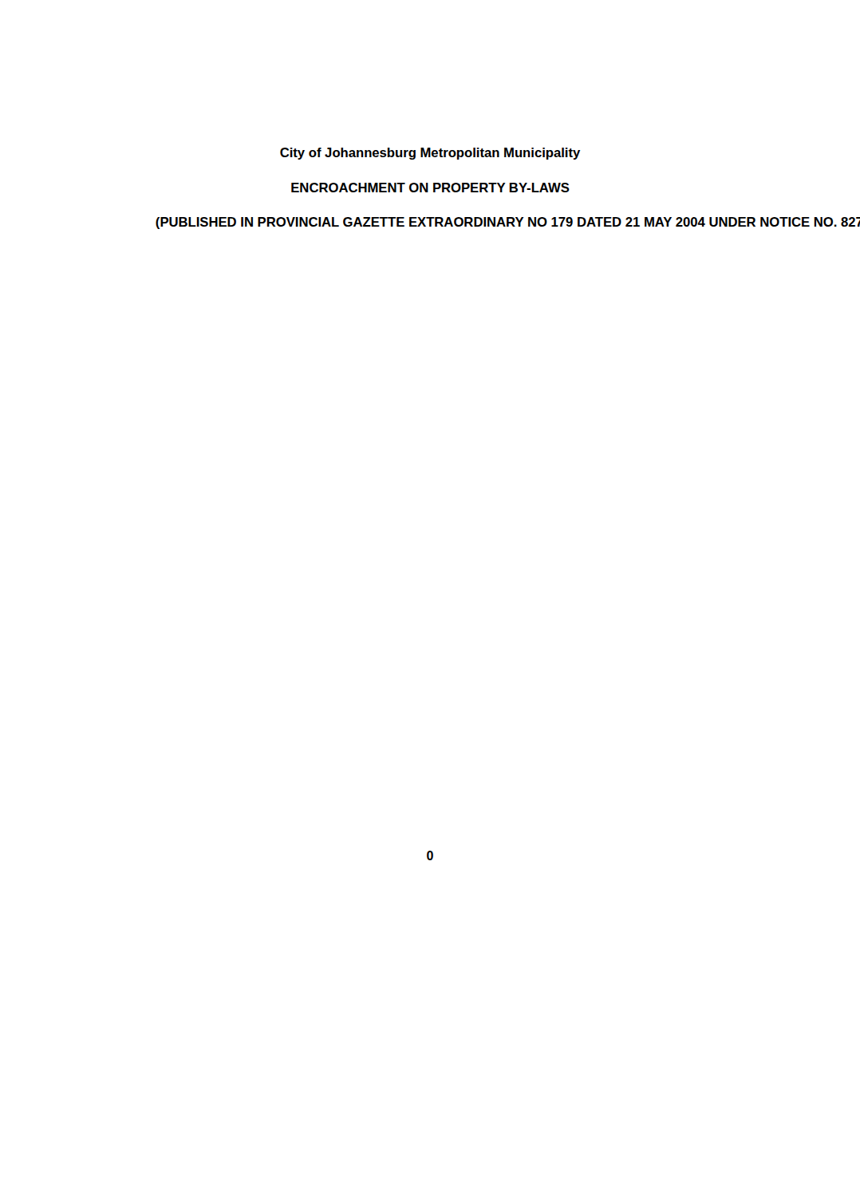City of Johannesburg Metropolitan Municipality
ENCROACHMENT ON PROPERTY BY-LAWS
(PUBLISHED IN PROVINCIAL GAZETTE EXTRAORDINARY NO 179 DATED 21 MAY 2004 UNDER NOTICE NO. 827)
0